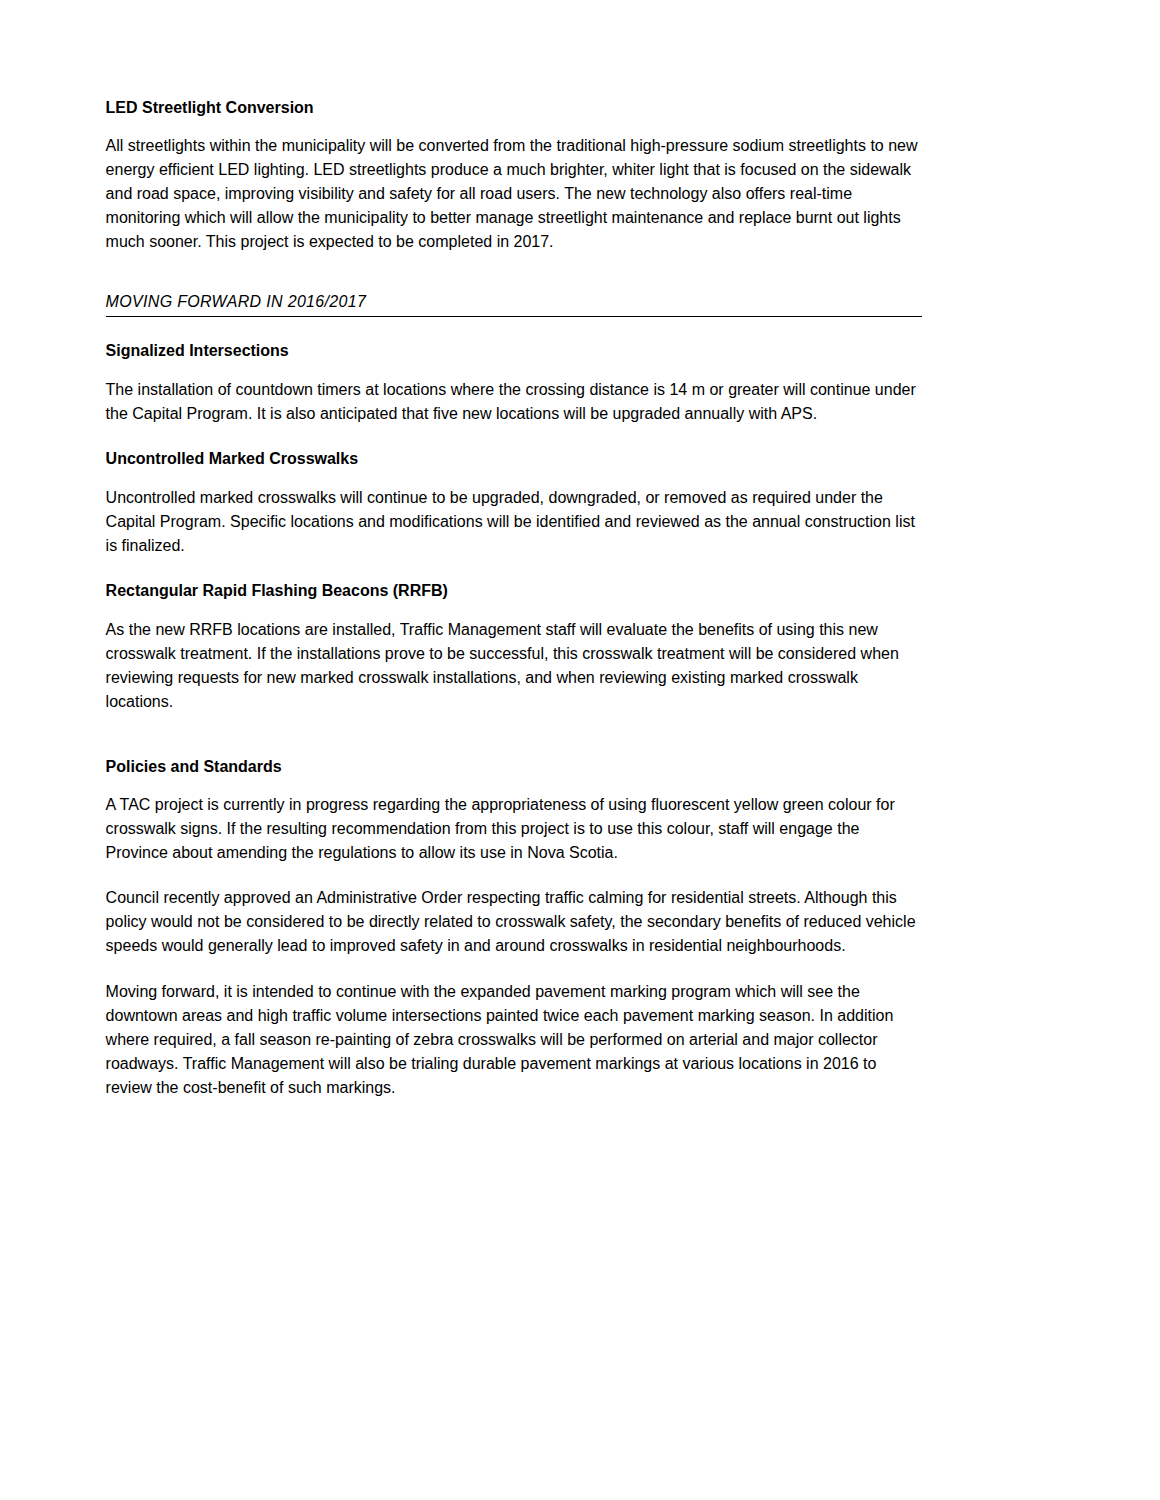LED Streetlight Conversion
All streetlights within the municipality will be converted from the traditional high-pressure sodium streetlights to new energy efficient LED lighting. LED streetlights produce a much brighter, whiter light that is focused on the sidewalk and road space, improving visibility and safety for all road users. The new technology also offers real-time monitoring which will allow the municipality to better manage streetlight maintenance and replace burnt out lights much sooner. This project is expected to be completed in 2017.
MOVING FORWARD IN 2016/2017
Signalized Intersections
The installation of countdown timers at locations where the crossing distance is 14 m or greater will continue under the Capital Program. It is also anticipated that five new locations will be upgraded annually with APS.
Uncontrolled Marked Crosswalks
Uncontrolled marked crosswalks will continue to be upgraded, downgraded, or removed as required under the Capital Program. Specific locations and modifications will be identified and reviewed as the annual construction list is finalized.
Rectangular Rapid Flashing Beacons (RRFB)
As the new RRFB locations are installed, Traffic Management staff will evaluate the benefits of using this new crosswalk treatment. If the installations prove to be successful, this crosswalk treatment will be considered when reviewing requests for new marked crosswalk installations, and when reviewing existing marked crosswalk locations.
Policies and Standards
A TAC project is currently in progress regarding the appropriateness of using fluorescent yellow green colour for crosswalk signs. If the resulting recommendation from this project is to use this colour, staff will engage the Province about amending the regulations to allow its use in Nova Scotia.
Council recently approved an Administrative Order respecting traffic calming for residential streets. Although this policy would not be considered to be directly related to crosswalk safety, the secondary benefits of reduced vehicle speeds would generally lead to improved safety in and around crosswalks in residential neighbourhoods.
Moving forward, it is intended to continue with the expanded pavement marking program which will see the downtown areas and high traffic volume intersections painted twice each pavement marking season. In addition where required, a fall season re-painting of zebra crosswalks will be performed on arterial and major collector roadways. Traffic Management will also be trialing durable pavement markings at various locations in 2016 to review the cost-benefit of such markings.